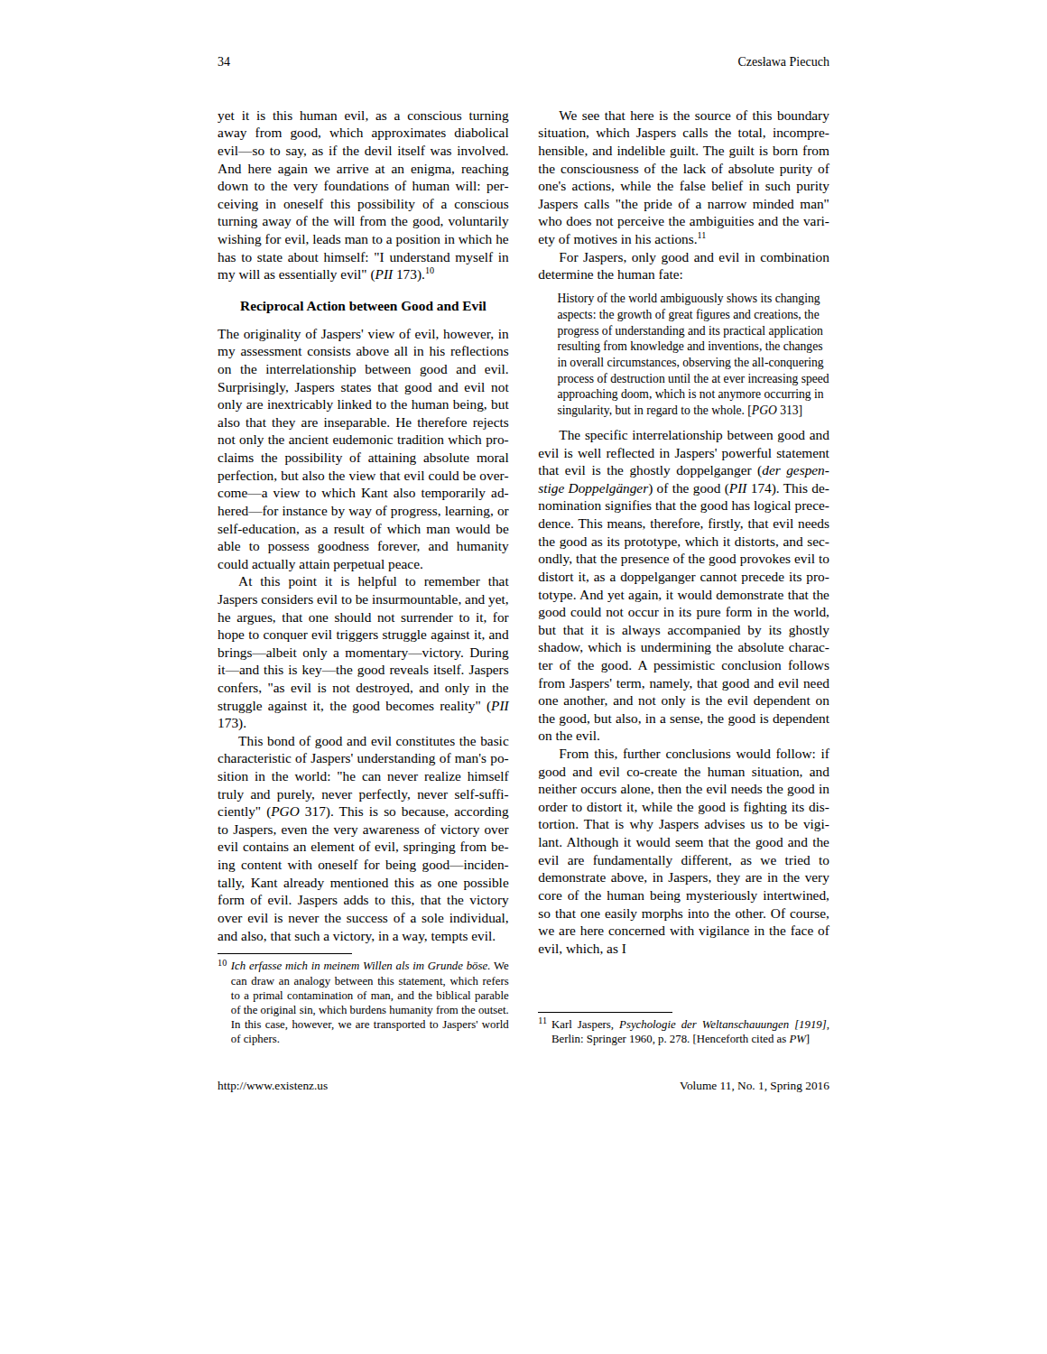34 Czesława Piecuch
yet it is this human evil, as a conscious turning away from good, which approximates diabolical evil—so to say, as if the devil itself was involved. And here again we arrive at an enigma, reaching down to the very foundations of human will: perceiving in oneself this possibility of a conscious turning away of the will from the good, voluntarily wishing for evil, leads man to a position in which he has to state about himself: "I understand myself in my will as essentially evil" (PII 173).10
Reciprocal Action between Good and Evil
The originality of Jaspers' view of evil, however, in my assessment consists above all in his reflections on the interrelationship between good and evil. Surprisingly, Jaspers states that good and evil not only are inextricably linked to the human being, but also that they are inseparable. He therefore rejects not only the ancient eudemonic tradition which proclaims the possibility of attaining absolute moral perfection, but also the view that evil could be overcome—a view to which Kant also temporarily adhered—for instance by way of progress, learning, or self-education, as a result of which man would be able to possess goodness forever, and humanity could actually attain perpetual peace.
At this point it is helpful to remember that Jaspers considers evil to be insurmountable, and yet, he argues, that one should not surrender to it, for hope to conquer evil triggers struggle against it, and brings—albeit only a momentary—victory. During it—and this is key—the good reveals itself. Jaspers confers, "as evil is not destroyed, and only in the struggle against it, the good becomes reality" (PII 173).
This bond of good and evil constitutes the basic characteristic of Jaspers' understanding of man's position in the world: "he can never realize himself truly and purely, never perfectly, never self-sufficiently" (PGO 317). This is so because, according to Jaspers, even the very awareness of victory over evil contains an element of evil, springing from being content with oneself for being good—incidentally, Kant already mentioned this as one possible form of evil. Jaspers adds to this, that the victory over evil is never the success of a sole individual, and also, that such a victory, in a way, tempts evil.
10 Ich erfasse mich in meinem Willen als im Grunde böse. We can draw an analogy between this statement, which refers to a primal contamination of man, and the biblical parable of the original sin, which burdens humanity from the outset. In this case, however, we are transported to Jaspers' world of ciphers.
We see that here is the source of this boundary situation, which Jaspers calls the total, incomprehensible, and indelible guilt. The guilt is born from the consciousness of the lack of absolute purity of one's actions, while the false belief in such purity Jaspers calls "the pride of a narrow minded man" who does not perceive the ambiguities and the variety of motives in his actions.11
For Jaspers, only good and evil in combination determine the human fate:
History of the world ambiguously shows its changing aspects: the growth of great figures and creations, the progress of understanding and its practical application resulting from knowledge and inventions, the changes in overall circumstances, observing the all-conquering process of destruction until the at ever increasing speed approaching doom, which is not anymore occurring in singularity, but in regard to the whole. [PGO 313]
The specific interrelationship between good and evil is well reflected in Jaspers' powerful statement that evil is the ghostly doppelganger (der gespenstige Doppelgänger) of the good (PII 174). This denomination signifies that the good has logical precedence. This means, therefore, firstly, that evil needs the good as its prototype, which it distorts, and secondly, that the presence of the good provokes evil to distort it, as a doppelganger cannot precede its prototype. And yet again, it would demonstrate that the good could not occur in its pure form in the world, but that it is always accompanied by its ghostly shadow, which is undermining the absolute character of the good. A pessimistic conclusion follows from Jaspers' term, namely, that good and evil need one another, and not only is the evil dependent on the good, but also, in a sense, the good is dependent on the evil.
From this, further conclusions would follow: if good and evil co-create the human situation, and neither occurs alone, then the evil needs the good in order to distort it, while the good is fighting its distortion. That is why Jaspers advises us to be vigilant. Although it would seem that the good and the evil are fundamentally different, as we tried to demonstrate above, in Jaspers, they are in the very core of the human being mysteriously intertwined, so that one easily morphs into the other. Of course, we are here concerned with vigilance in the face of evil, which, as I
11 Karl Jaspers, Psychologie der Weltanschauungen [1919], Berlin: Springer 1960, p. 278. [Henceforth cited as PW]
http://www.existenz.us Volume 11, No. 1, Spring 2016